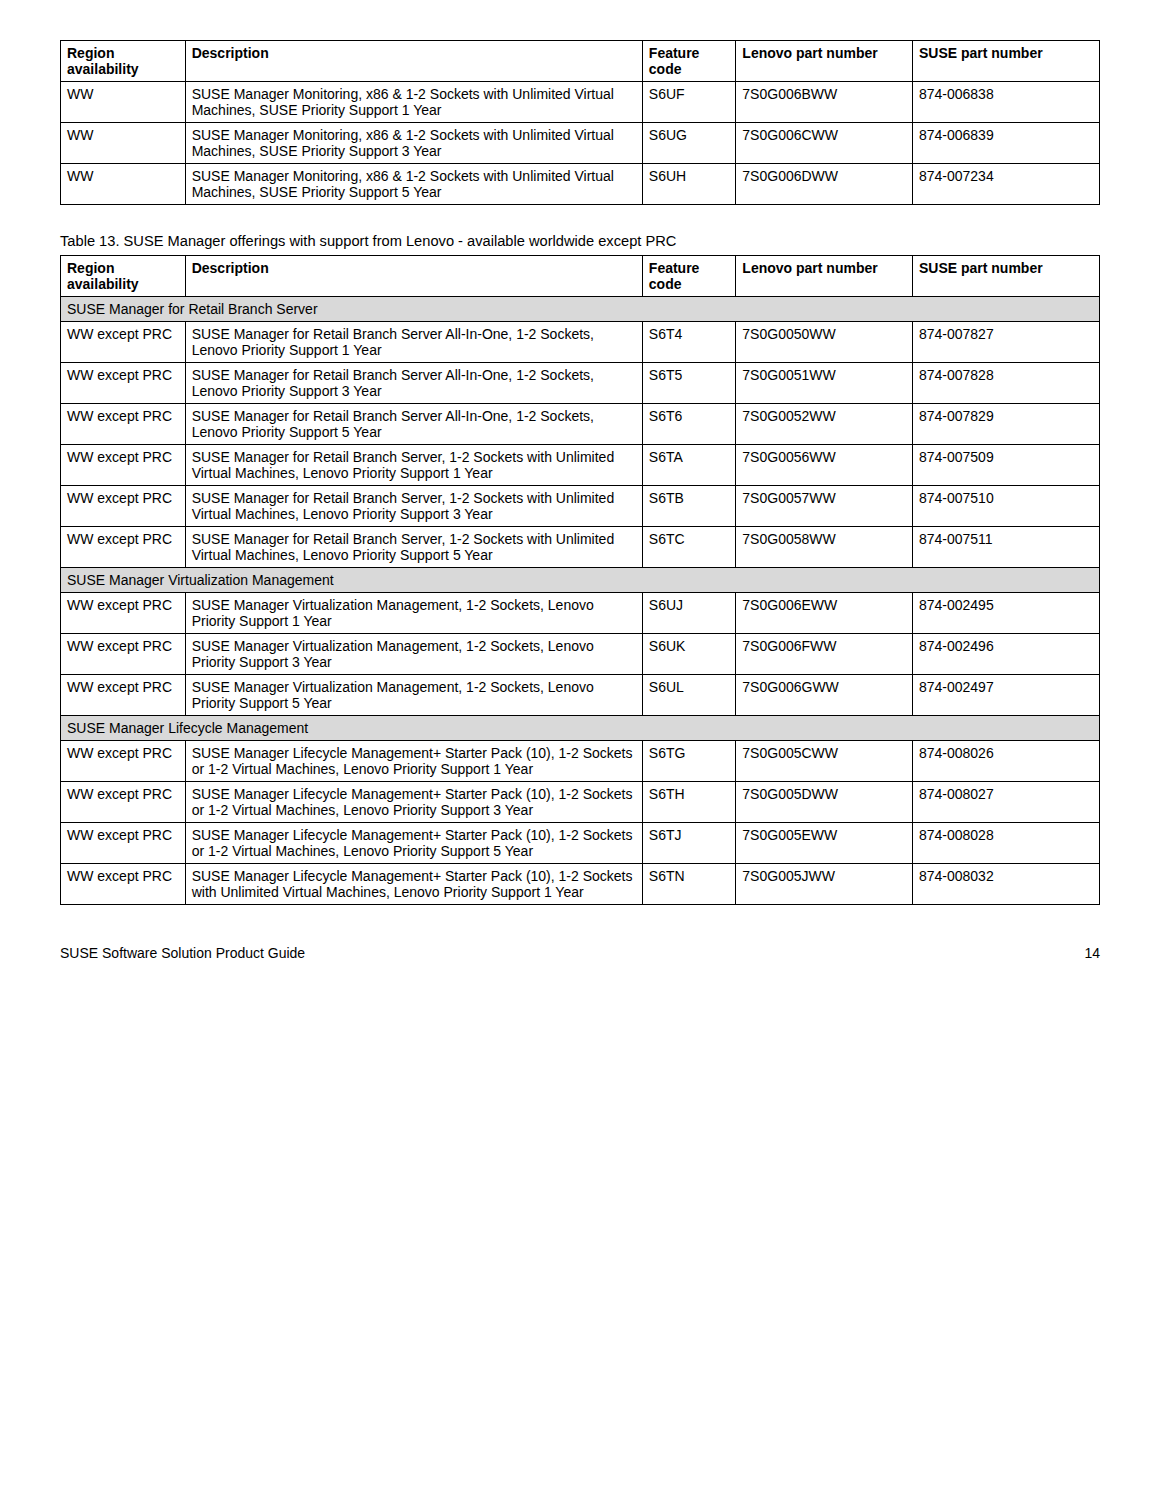| Region availability | Description | Feature code | Lenovo part number | SUSE part number |
| --- | --- | --- | --- | --- |
| WW | SUSE Manager Monitoring, x86 & 1-2 Sockets with Unlimited Virtual Machines, SUSE Priority Support 1 Year | S6UF | 7S0G006BWW | 874-006838 |
| WW | SUSE Manager Monitoring, x86 & 1-2 Sockets with Unlimited Virtual Machines, SUSE Priority Support 3 Year | S6UG | 7S0G006CWW | 874-006839 |
| WW | SUSE Manager Monitoring, x86 & 1-2 Sockets with Unlimited Virtual Machines, SUSE Priority Support 5 Year | S6UH | 7S0G006DWW | 874-007234 |
Table 13. SUSE Manager offerings with support from Lenovo - available worldwide except PRC
| Region availability | Description | Feature code | Lenovo part number | SUSE part number |
| --- | --- | --- | --- | --- |
| SUSE Manager for Retail Branch Server |
| WW except PRC | SUSE Manager for Retail Branch Server All-In-One, 1-2 Sockets, Lenovo Priority Support 1 Year | S6T4 | 7S0G0050WW | 874-007827 |
| WW except PRC | SUSE Manager for Retail Branch Server All-In-One, 1-2 Sockets, Lenovo Priority Support 3 Year | S6T5 | 7S0G0051WW | 874-007828 |
| WW except PRC | SUSE Manager for Retail Branch Server All-In-One, 1-2 Sockets, Lenovo Priority Support 5 Year | S6T6 | 7S0G0052WW | 874-007829 |
| WW except PRC | SUSE Manager for Retail Branch Server, 1-2 Sockets with Unlimited Virtual Machines, Lenovo Priority Support 1 Year | S6TA | 7S0G0056WW | 874-007509 |
| WW except PRC | SUSE Manager for Retail Branch Server, 1-2 Sockets with Unlimited Virtual Machines, Lenovo Priority Support 3 Year | S6TB | 7S0G0057WW | 874-007510 |
| WW except PRC | SUSE Manager for Retail Branch Server, 1-2 Sockets with Unlimited Virtual Machines, Lenovo Priority Support 5 Year | S6TC | 7S0G0058WW | 874-007511 |
| SUSE Manager Virtualization Management |
| WW except PRC | SUSE Manager Virtualization Management, 1-2 Sockets, Lenovo Priority Support 1 Year | S6UJ | 7S0G006EWW | 874-002495 |
| WW except PRC | SUSE Manager Virtualization Management, 1-2 Sockets, Lenovo Priority Support 3 Year | S6UK | 7S0G006FWW | 874-002496 |
| WW except PRC | SUSE Manager Virtualization Management, 1-2 Sockets, Lenovo Priority Support 5 Year | S6UL | 7S0G006GWW | 874-002497 |
| SUSE Manager Lifecycle Management |
| WW except PRC | SUSE Manager Lifecycle Management+ Starter Pack (10), 1-2 Sockets or 1-2 Virtual Machines, Lenovo Priority Support 1 Year | S6TG | 7S0G005CWW | 874-008026 |
| WW except PRC | SUSE Manager Lifecycle Management+ Starter Pack (10), 1-2 Sockets or 1-2 Virtual Machines, Lenovo Priority Support 3 Year | S6TH | 7S0G005DWW | 874-008027 |
| WW except PRC | SUSE Manager Lifecycle Management+ Starter Pack (10), 1-2 Sockets or 1-2 Virtual Machines, Lenovo Priority Support 5 Year | S6TJ | 7S0G005EWW | 874-008028 |
| WW except PRC | SUSE Manager Lifecycle Management+ Starter Pack (10), 1-2 Sockets with Unlimited Virtual Machines, Lenovo Priority Support 1 Year | S6TN | 7S0G005JWW | 874-008032 |
SUSE Software Solution Product Guide 14